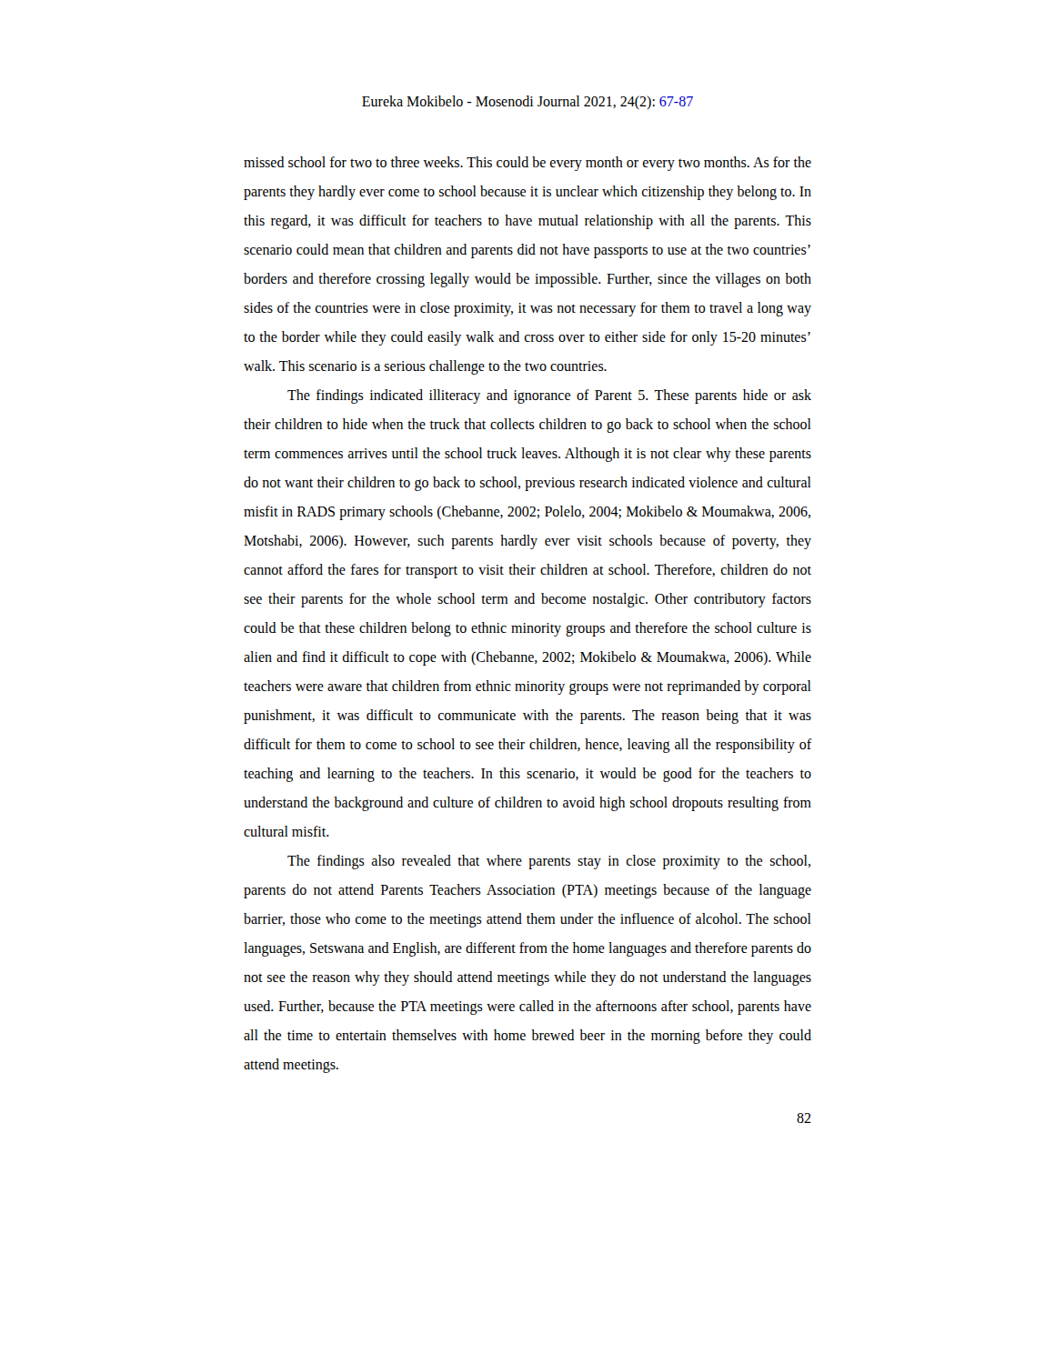Eureka Mokibelo - Mosenodi Journal 2021, 24(2): 67-87
missed school for two to three weeks. This could be every month or every two months. As for the parents they hardly ever come to school because it is unclear which citizenship they belong to. In this regard, it was difficult for teachers to have mutual relationship with all the parents. This scenario could mean that children and parents did not have passports to use at the two countries’ borders and therefore crossing legally would be impossible. Further, since the villages on both sides of the countries were in close proximity, it was not necessary for them to travel a long way to the border while they could easily walk and cross over to either side for only 15-20 minutes’ walk. This scenario is a serious challenge to the two countries.
The findings indicated illiteracy and ignorance of Parent 5. These parents hide or ask their children to hide when the truck that collects children to go back to school when the school term commences arrives until the school truck leaves. Although it is not clear why these parents do not want their children to go back to school, previous research indicated violence and cultural misfit in RADS primary schools (Chebanne, 2002; Polelo, 2004; Mokibelo & Moumakwa, 2006, Motshabi, 2006). However, such parents hardly ever visit schools because of poverty, they cannot afford the fares for transport to visit their children at school. Therefore, children do not see their parents for the whole school term and become nostalgic. Other contributory factors could be that these children belong to ethnic minority groups and therefore the school culture is alien and find it difficult to cope with (Chebanne, 2002; Mokibelo & Moumakwa, 2006). While teachers were aware that children from ethnic minority groups were not reprimanded by corporal punishment, it was difficult to communicate with the parents. The reason being that it was difficult for them to come to school to see their children, hence, leaving all the responsibility of teaching and learning to the teachers. In this scenario, it would be good for the teachers to understand the background and culture of children to avoid high school dropouts resulting from cultural misfit.
The findings also revealed that where parents stay in close proximity to the school, parents do not attend Parents Teachers Association (PTA) meetings because of the language barrier, those who come to the meetings attend them under the influence of alcohol. The school languages, Setswana and English, are different from the home languages and therefore parents do not see the reason why they should attend meetings while they do not understand the languages used. Further, because the PTA meetings were called in the afternoons after school, parents have all the time to entertain themselves with home brewed beer in the morning before they could attend meetings.
82